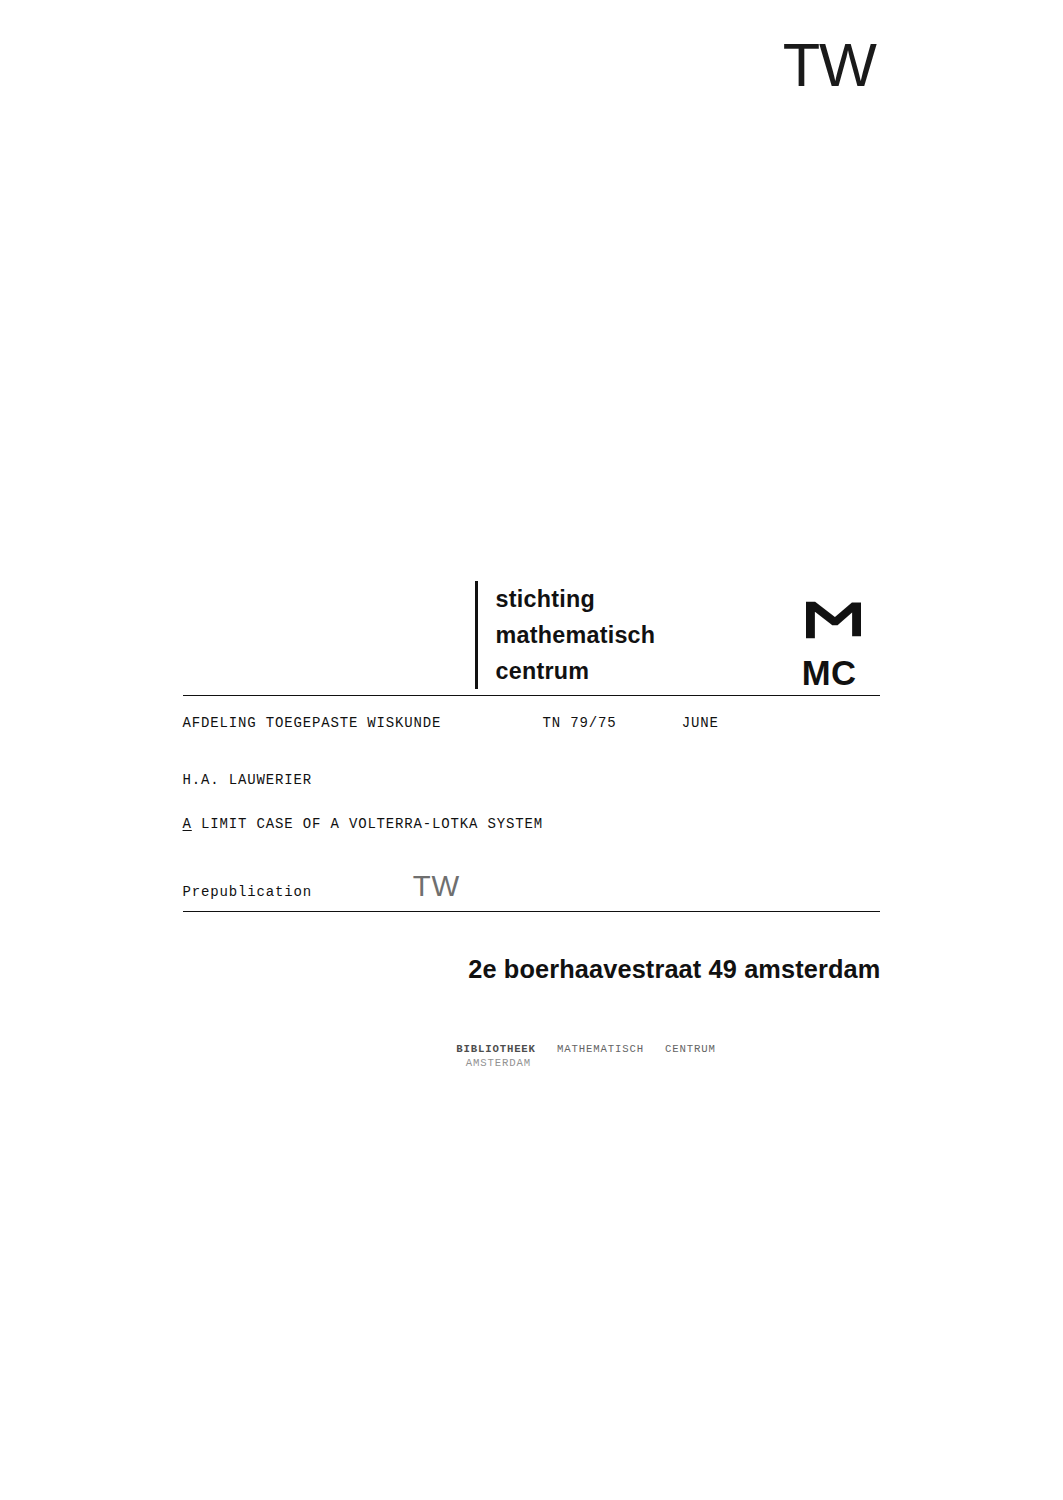TW
stichting
mathematisch
centrum
Σ MC
AFDELING TOEGEPASTE WISKUNDE TN 79/75 JUNE
H.A. LAUWERIER
A LIMIT CASE OF A VOLTERRA-LOTKA SYSTEM
Prepublication TW
2e boerhaavestraat 49 amsterdam
BIBLIOTHEEK MATHEMATISCH CENTRUM
AMSTERDAM